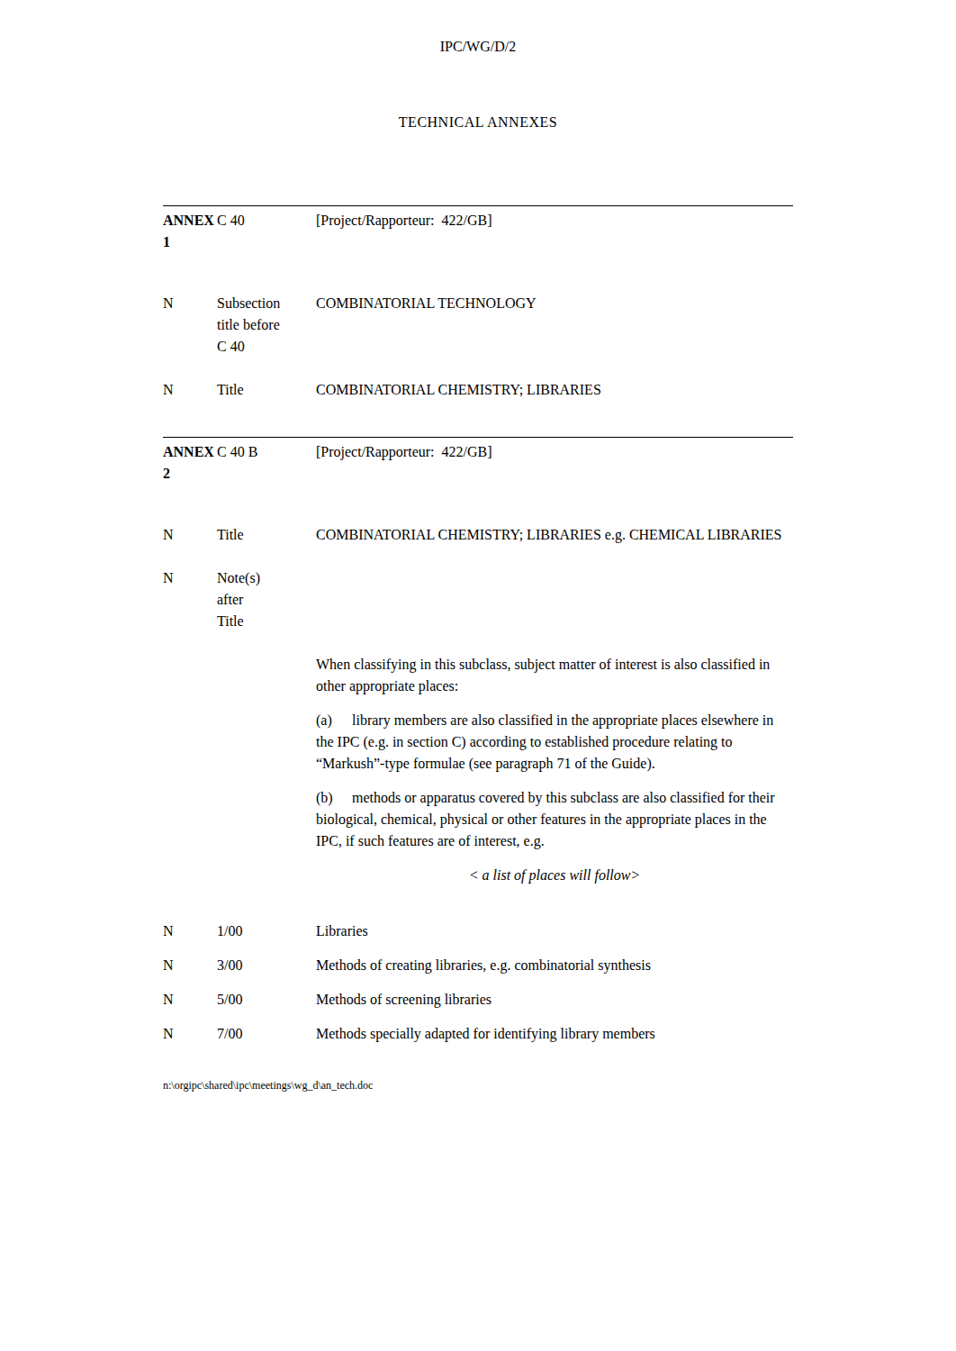IPC/WG/D/2
TECHNICAL ANNEXES
| ANNEX 1 | C 40 | [Project/Rapporteur: 422/GB] |
| N | Subsection title before C 40 | COMBINATORIAL TECHNOLOGY |
| N | Title | COMBINATORIAL CHEMISTRY; LIBRARIES |
| ANNEX 2 | C 40 B | [Project/Rapporteur: 422/GB] |
| N | Title | COMBINATORIAL CHEMISTRY; LIBRARIES e.g. CHEMICAL LIBRARIES |
| N | Note(s) after Title | |
| | | When classifying in this subclass, subject matter of interest is also classified in other appropriate places: (a) library members are also classified in the appropriate places elsewhere in the IPC (e.g. in section C) according to established procedure relating to “Markush”-type formulae (see paragraph 71 of the Guide). (b) methods or apparatus covered by this subclass are also classified for their biological, chemical, physical or other features in the appropriate places in the IPC, if such features are of interest, e.g. < a list of places will follow> |
| N | 1/00 | Libraries |
| N | 3/00 | Methods of creating libraries, e.g. combinatorial synthesis |
| N | 5/00 | Methods of screening libraries |
| N | 7/00 | Methods specially adapted for identifying library members |
n:\orgipc\shared\ipc\meetings\wg_d\an_tech.doc